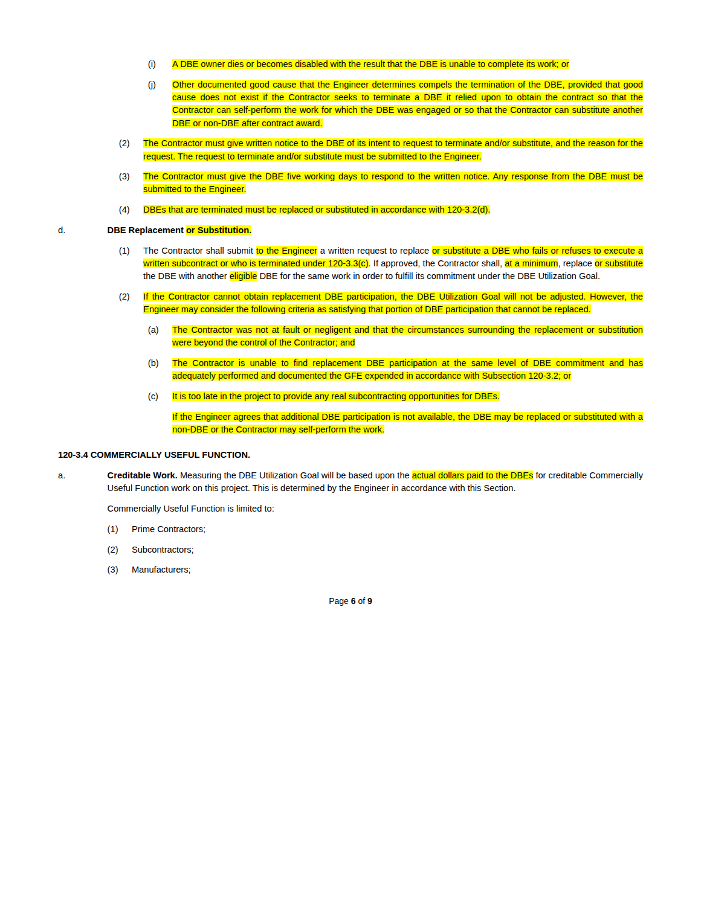(i)
A DBE owner dies or becomes disabled with the result that the DBE is unable to complete its work; or
(j)
Other documented good cause that the Engineer determines compels the termination of the DBE, provided that good cause does not exist if the Contractor seeks to terminate a DBE it relied upon to obtain the contract so that the Contractor can self-perform the work for which the DBE was engaged or so that the Contractor can substitute another DBE or non-DBE after contract award.
(2)
The Contractor must give written notice to the DBE of its intent to request to terminate and/or substitute, and the reason for the request. The request to terminate and/or substitute must be submitted to the Engineer.
(3)
The Contractor must give the DBE five working days to respond to the written notice. Any response from the DBE must be submitted to the Engineer.
(4)
DBEs that are terminated must be replaced or substituted in accordance with 120-3.2(d).
d.
DBE Replacement or Substitution.
(1)
The Contractor shall submit to the Engineer a written request to replace or substitute a DBE who fails or refuses to execute a written subcontract or who is terminated under 120-3.3(c). If approved, the Contractor shall, at a minimum, replace or substitute the DBE with another eligible DBE for the same work in order to fulfill its commitment under the DBE Utilization Goal.
(2)
If the Contractor cannot obtain replacement DBE participation, the DBE Utilization Goal will not be adjusted. However, the Engineer may consider the following criteria as satisfying that portion of DBE participation that cannot be replaced.
(a)
The Contractor was not at fault or negligent and that the circumstances surrounding the replacement or substitution were beyond the control of the Contractor; and
(b)
The Contractor is unable to find replacement DBE participation at the same level of DBE commitment and has adequately performed and documented the GFE expended in accordance with Subsection 120-3.2; or
(c)
It is too late in the project to provide any real subcontracting opportunities for DBEs.
If the Engineer agrees that additional DBE participation is not available, the DBE may be replaced or substituted with a non-DBE or the Contractor may self-perform the work.
120-3.4 COMMERCIALLY USEFUL FUNCTION.
a.
Creditable Work. Measuring the DBE Utilization Goal will be based upon the actual dollars paid to the DBEs for creditable Commercially Useful Function work on this project. This is determined by the Engineer in accordance with this Section.
Commercially Useful Function is limited to:
(1)
Prime Contractors;
(2)
Subcontractors;
(3)
Manufacturers;
Page 6 of 9